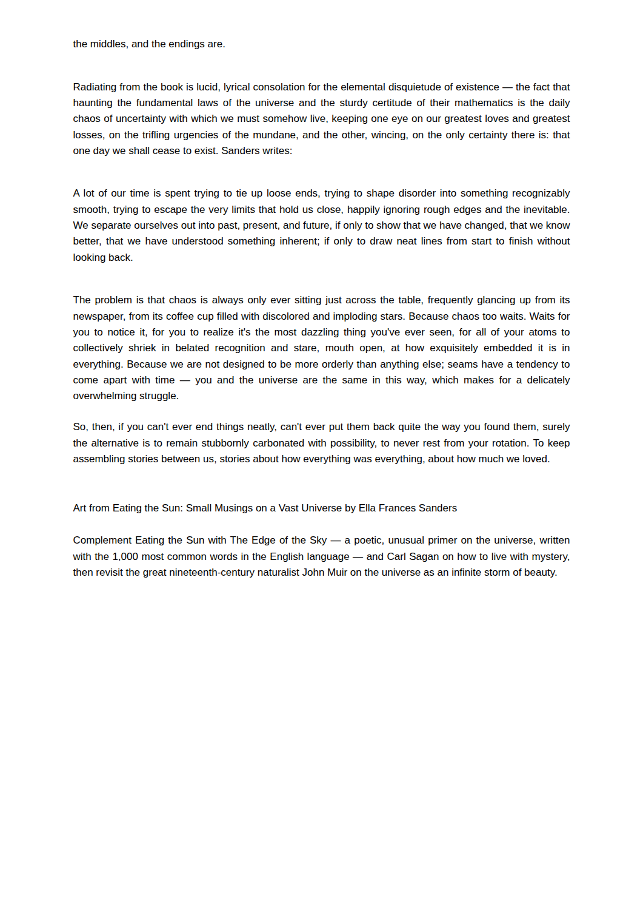the middles, and the endings are.
Radiating from the book is lucid, lyrical consolation for the elemental disquietude of existence — the fact that haunting the fundamental laws of the universe and the sturdy certitude of their mathematics is the daily chaos of uncertainty with which we must somehow live, keeping one eye on our greatest loves and greatest losses, on the trifling urgencies of the mundane, and the other, wincing, on the only certainty there is: that one day we shall cease to exist. Sanders writes:
A lot of our time is spent trying to tie up loose ends, trying to shape disorder into something recognizably smooth, trying to escape the very limits that hold us close, happily ignoring rough edges and the inevitable. We separate ourselves out into past, present, and future, if only to show that we have changed, that we know better, that we have understood something inherent; if only to draw neat lines from start to finish without looking back.
The problem is that chaos is always only ever sitting just across the table, frequently glancing up from its newspaper, from its coffee cup filled with discolored and imploding stars. Because chaos too waits. Waits for you to notice it, for you to realize it's the most dazzling thing you've ever seen, for all of your atoms to collectively shriek in belated recognition and stare, mouth open, at how exquisitely embedded it is in everything. Because we are not designed to be more orderly than anything else; seams have a tendency to come apart with time — you and the universe are the same in this way, which makes for a delicately overwhelming struggle.
So, then, if you can't ever end things neatly, can't ever put them back quite the way you found them, surely the alternative is to remain stubbornly carbonated with possibility, to never rest from your rotation. To keep assembling stories between us, stories about how everything was everything, about how much we loved.
Art from Eating the Sun: Small Musings on a Vast Universe by Ella Frances Sanders
Complement Eating the Sun with The Edge of the Sky — a poetic, unusual primer on the universe, written with the 1,000 most common words in the English language — and Carl Sagan on how to live with mystery, then revisit the great nineteenth-century naturalist John Muir on the universe as an infinite storm of beauty.